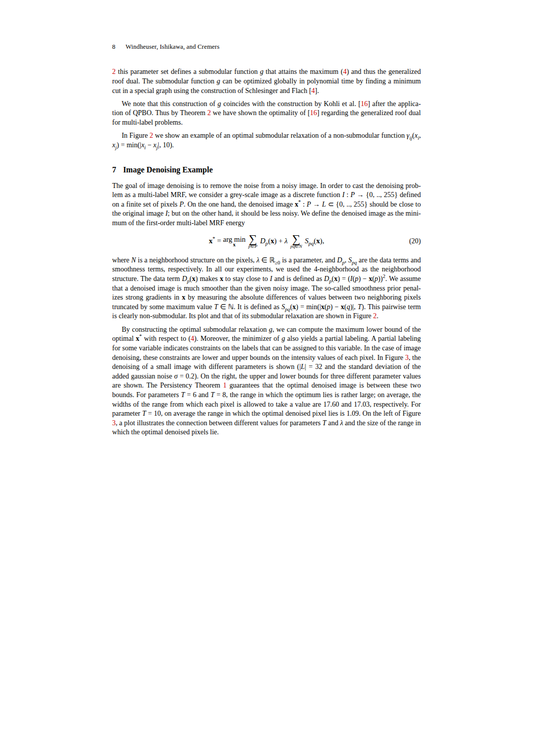8 Windheuser, Ishikawa, and Cremers
2 this parameter set defines a submodular function g that attains the maximum (4) and thus the generalized roof dual. The submodular function g can be optimized globally in polynomial time by finding a minimum cut in a special graph using the construction of Schlesinger and Flach [4].
We note that this construction of g coincides with the construction by Kohli et al. [16] after the application of QPBO. Thus by Theorem 2 we have shown the optimality of [16] regarding the generalized roof dual for multi-label problems.
In Figure 2 we show an example of an optimal submodular relaxation of a non-submodular function γij(xi, xj) = min(|xi − xj|, 10).
7 Image Denoising Example
The goal of image denoising is to remove the noise from a noisy image. In order to cast the denoising problem as a multi-label MRF, we consider a grey-scale image as a discrete function I : P → {0, .., 255} defined on a finite set of pixels P. On the one hand, the denoised image x* : P → L ⊂ {0, .., 255} should be close to the original image I; but on the other hand, it should be less noisy. We define the denoised image as the minimum of the first-order multi-label MRF energy
x* = arg min x ∑p∈P Dp(x) + λ ∑pq∈N Spq(x), (20)
where N is a neighborhood structure on the pixels, λ ∈ ℝ≥0 is a parameter, and Dp, Spq are the data terms and smoothness terms, respectively. In all our experiments, we used the 4-neighborhood as the neighborhood structure. The data term Dp(x) makes x to stay close to I and is defined as Dp(x) = (I(p) − x(p))2. We assume that a denoised image is much smoother than the given noisy image. The so-called smoothness prior penalizes strong gradients in x by measuring the absolute differences of values between two neighboring pixels truncated by some maximum value T ∈ ℕ. It is defined as Spq(x) = min(|x(p) − x(q)|, T). This pairwise term is clearly non-submodular. Its plot and that of its submodular relaxation are shown in Figure 2.
By constructing the optimal submodular relaxation g, we can compute the maximum lower bound of the optimal x* with respect to (4). Moreover, the minimizer of g also yields a partial labeling. A partial labeling for some variable indicates constraints on the labels that can be assigned to this variable. In the case of image denoising, these constraints are lower and upper bounds on the intensity values of each pixel. In Figure 3, the denoising of a small image with different parameters is shown (|L| = 32 and the standard deviation of the added gaussian noise σ = 0.2). On the right, the upper and lower bounds for three different parameter values are shown. The Persistency Theorem 1 guarantees that the optimal denoised image is between these two bounds. For parameters T = 6 and T = 8, the range in which the optimum lies is rather large; on average, the widths of the range from which each pixel is allowed to take a value are 17.60 and 17.03, respectively. For parameter T = 10, on average the range in which the optimal denoised pixel lies is 1.09. On the left of Figure 3, a plot illustrates the connection between different values for parameters T and λ and the size of the range in which the optimal denoised pixels lie.